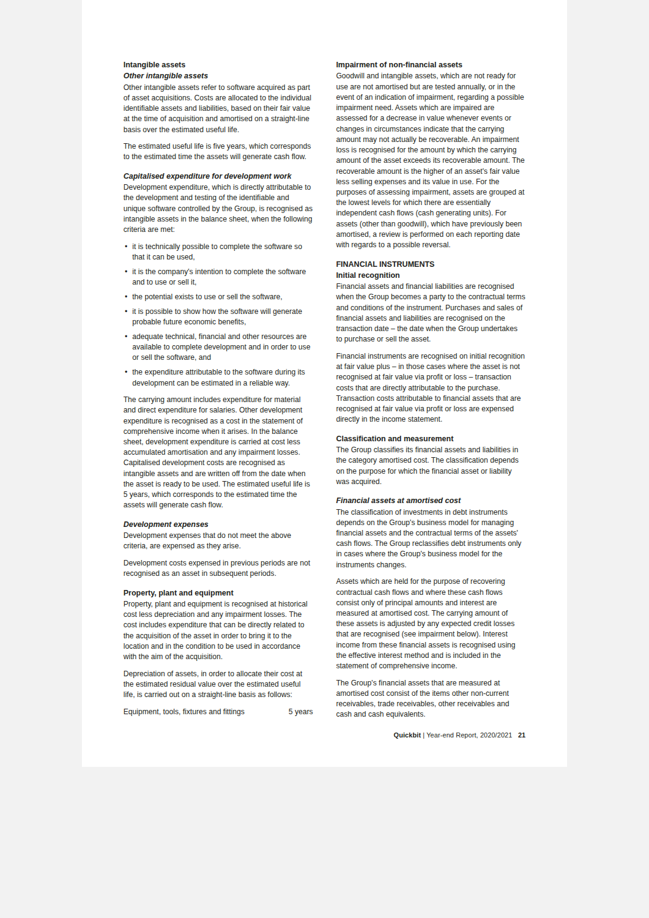Intangible assets
Other intangible assets
Other intangible assets refer to software acquired as part of asset acquisitions. Costs are allocated to the individual identifiable assets and liabilities, based on their fair value at the time of acquisition and amortised on a straight-line basis over the estimated useful life.
The estimated useful life is five years, which corresponds to the estimated time the assets will generate cash flow.
Capitalised expenditure for development work
Development expenditure, which is directly attributable to the development and testing of the identifiable and unique software controlled by the Group, is recognised as intangible assets in the balance sheet, when the following criteria are met:
it is technically possible to complete the software so that it can be used,
it is the company's intention to complete the software and to use or sell it,
the potential exists to use or sell the software,
it is possible to show how the software will generate probable future economic benefits,
adequate technical, financial and other resources are available to complete development and in order to use or sell the software, and
the expenditure attributable to the software during its development can be estimated in a reliable way.
The carrying amount includes expenditure for material and direct expenditure for salaries. Other development expenditure is recognised as a cost in the statement of comprehensive income when it arises. In the balance sheet, development expenditure is carried at cost less accumulated amortisation and any impairment losses. Capitalised development costs are recognised as intangible assets and are written off from the date when the asset is ready to be used. The estimated useful life is 5 years, which corresponds to the estimated time the assets will generate cash flow.
Development expenses
Development expenses that do not meet the above criteria, are expensed as they arise.
Development costs expensed in previous periods are not recognised as an asset in subsequent periods.
Property, plant and equipment
Property, plant and equipment is recognised at historical cost less depreciation and any impairment losses. The cost includes expenditure that can be directly related to the acquisition of the asset in order to bring it to the location and in the condition to be used in accordance with the aim of the acquisition.
Depreciation of assets, in order to allocate their cost at the estimated residual value over the estimated useful life, is carried out on a straight-line basis as follows:
Equipment, tools, fixtures and fittings 5 years
Impairment of non-financial assets
Goodwill and intangible assets, which are not ready for use are not amortised but are tested annually, or in the event of an indication of impairment, regarding a possible impairment need. Assets which are impaired are assessed for a decrease in value whenever events or changes in circumstances indicate that the carrying amount may not actually be recoverable. An impairment loss is recognised for the amount by which the carrying amount of the asset exceeds its recoverable amount. The recoverable amount is the higher of an asset's fair value less selling expenses and its value in use. For the purposes of assessing impairment, assets are grouped at the lowest levels for which there are essentially independent cash flows (cash generating units). For assets (other than goodwill), which have previously been amortised, a review is performed on each reporting date with regards to a possible reversal.
Financial instruments
Initial recognition
Financial assets and financial liabilities are recognised when the Group becomes a party to the contractual terms and conditions of the instrument. Purchases and sales of financial assets and liabilities are recognised on the transaction date – the date when the Group undertakes to purchase or sell the asset.
Financial instruments are recognised on initial recognition at fair value plus – in those cases where the asset is not recognised at fair value via profit or loss – transaction costs that are directly attributable to the purchase. Transaction costs attributable to financial assets that are recognised at fair value via profit or loss are expensed directly in the income statement.
Classification and measurement
The Group classifies its financial assets and liabilities in the category amortised cost. The classification depends on the purpose for which the financial asset or liability was acquired.
Financial assets at amortised cost
The classification of investments in debt instruments depends on the Group's business model for managing financial assets and the contractual terms of the assets' cash flows. The Group reclassifies debt instruments only in cases where the Group's business model for the instruments changes.
Assets which are held for the purpose of recovering contractual cash flows and where these cash flows consist only of principal amounts and interest are measured at amortised cost. The carrying amount of these assets is adjusted by any expected credit losses that are recognised (see impairment below). Interest income from these financial assets is recognised using the effective interest method and is included in the statement of comprehensive income.
The Group's financial assets that are measured at amortised cost consist of the items other non-current receivables, trade receivables, other receivables and cash and cash equivalents.
Quickbit | Year-end Report, 2020/2021 21